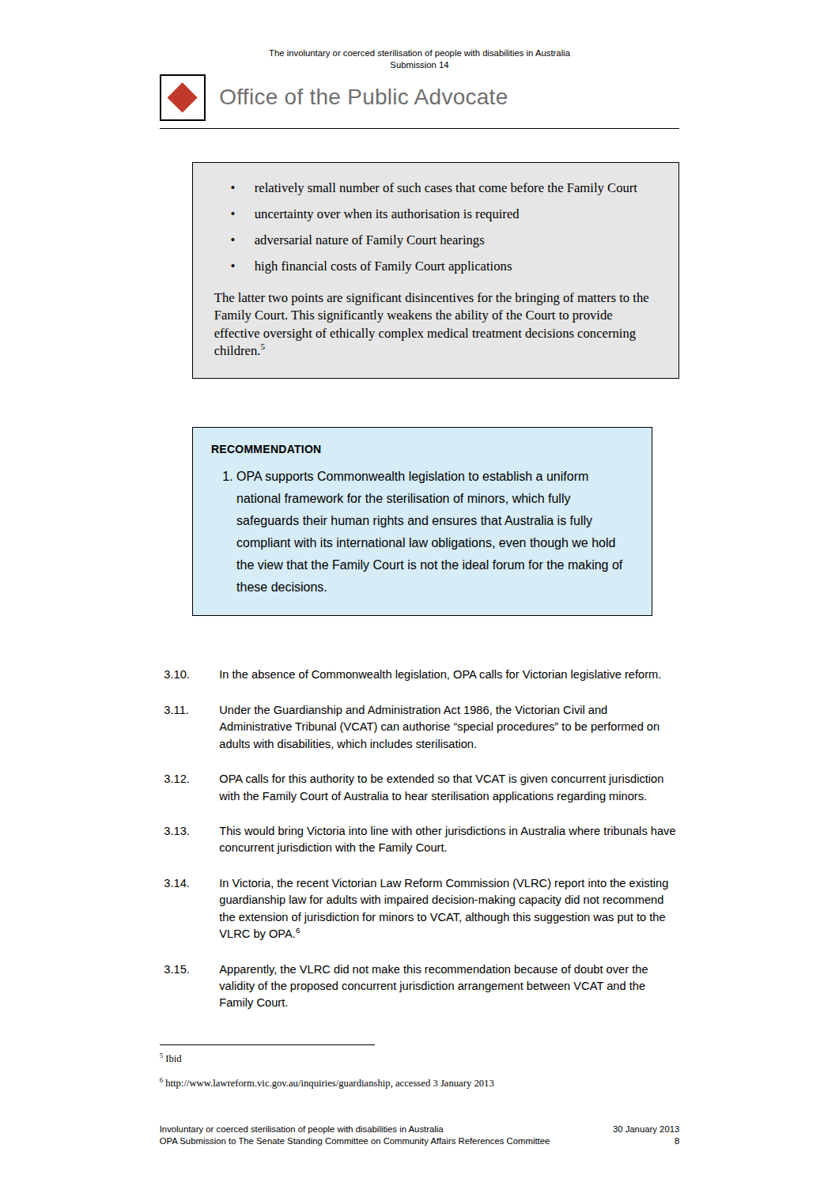The involuntary or coerced sterilisation of people with disabilities in Australia
Submission 14
Office of the Public Advocate
relatively small number of such cases that come before the Family Court
uncertainty over when its authorisation is required
adversarial nature of Family Court hearings
high financial costs of Family Court applications
The latter two points are significant disincentives for the bringing of matters to the Family Court. This significantly weakens the ability of the Court to provide effective oversight of ethically complex medical treatment decisions concerning children.5
RECOMMENDATION
OPA supports Commonwealth legislation to establish a uniform national framework for the sterilisation of minors, which fully safeguards their human rights and ensures that Australia is fully compliant with its international law obligations, even though we hold the view that the Family Court is not the ideal forum for the making of these decisions.
3.10.
In the absence of Commonwealth legislation, OPA calls for Victorian legislative reform.
3.11.
Under the Guardianship and Administration Act 1986, the Victorian Civil and Administrative Tribunal (VCAT) can authorise “special procedures” to be performed on adults with disabilities, which includes sterilisation.
3.12.
OPA calls for this authority to be extended so that VCAT is given concurrent jurisdiction with the Family Court of Australia to hear sterilisation applications regarding minors.
3.13.
This would bring Victoria into line with other jurisdictions in Australia where tribunals have concurrent jurisdiction with the Family Court.
3.14.
In Victoria, the recent Victorian Law Reform Commission (VLRC) report into the existing guardianship law for adults with impaired decision-making capacity did not recommend the extension of jurisdiction for minors to VCAT, although this suggestion was put to the VLRC by OPA.6
3.15.
Apparently, the VLRC did not make this recommendation because of doubt over the validity of the proposed concurrent jurisdiction arrangement between VCAT and the Family Court.
5 Ibid
6 http://www.lawreform.vic.gov.au/inquiries/guardianship, accessed 3 January 2013
Involuntary or coerced sterilisation of people with disabilities in Australia
30 January 2013
OPA Submission to The Senate Standing Committee on Community Affairs References Committee
8